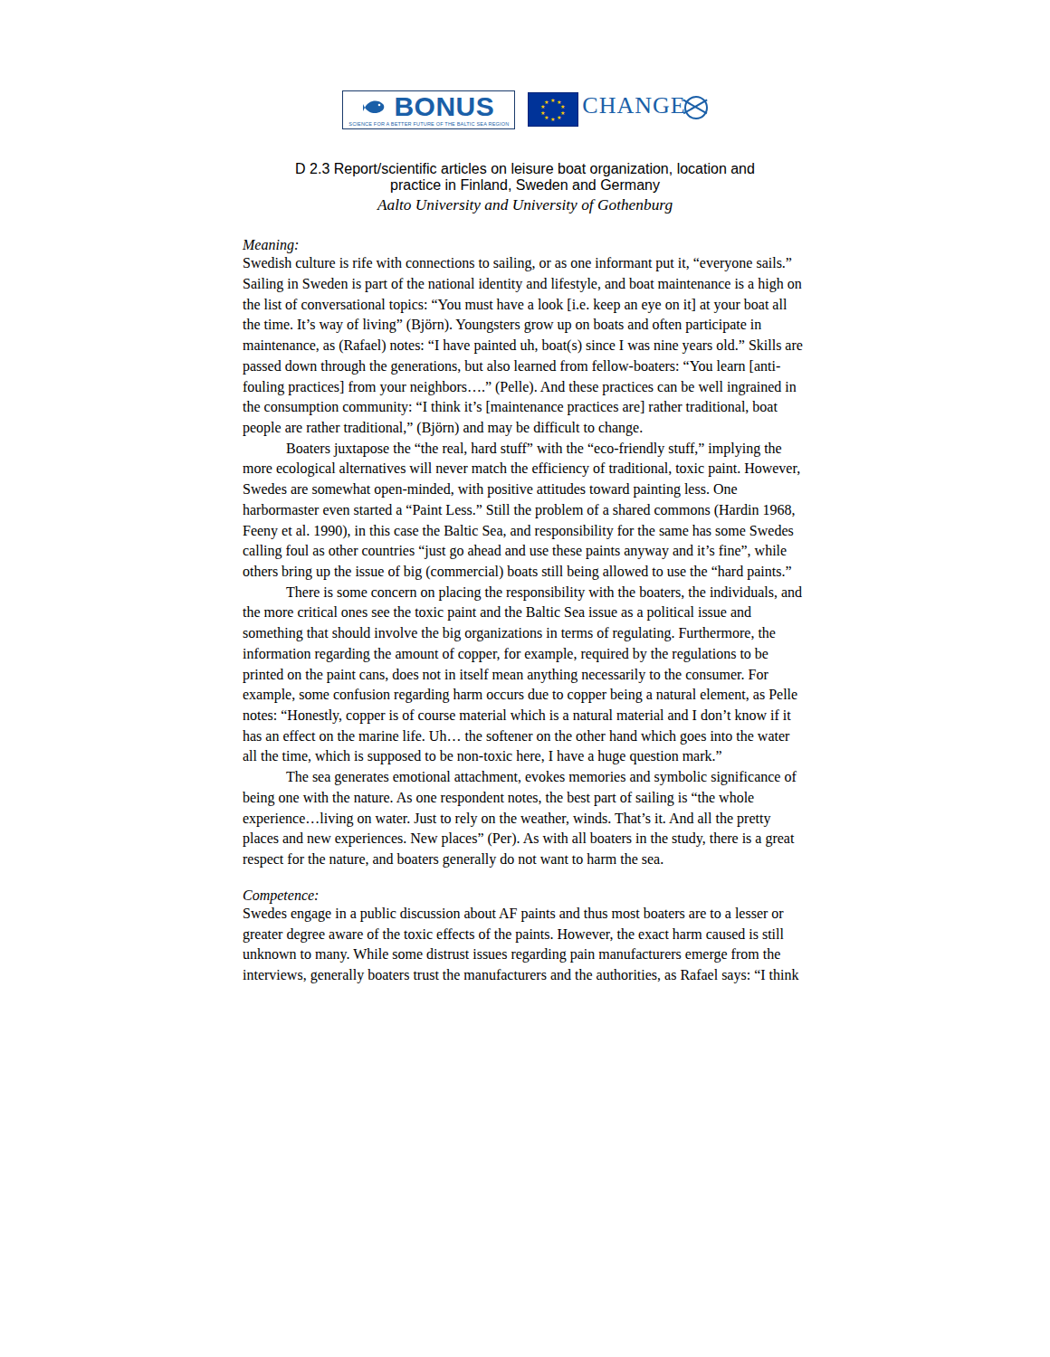BONUS SCIENCE FOR A BETTER FUTURE OF THE BALTIC SEA REGION
★ ★ ★ ★ ★ ★ ★ ★ ★ ★
CHANGE
D 2.3 Report/scientific articles on leisure boat organization, location and
practice in Finland, Sweden and Germany
Aalto University and University of Gothenburg
Meaning:
Swedish culture is rife with connections to sailing, or as one informant put it, “everyone sails.” Sailing in Sweden is part of the national identity and lifestyle, and boat maintenance is a high on the list of conversational topics: “You must have a look [i.e. keep an eye on it] at your boat all the time. It’s way of living” (Björn). Youngsters grow up on boats and often participate in maintenance, as (Rafael) notes: “I have painted uh, boat(s) since I was nine years old.” Skills are passed down through the generations, but also learned from fellow-boaters: “You learn [anti-fouling practices] from your neighbors….” (Pelle). And these practices can be well ingrained in the consumption community: “I think it’s [maintenance practices are] rather traditional, boat people are rather traditional,” (Björn) and may be difficult to change.
Boaters juxtapose the “the real, hard stuff” with the “eco-friendly stuff,” implying the more ecological alternatives will never match the efficiency of traditional, toxic paint. However, Swedes are somewhat open-minded, with positive attitudes toward painting less. One harbormaster even started a “Paint Less.” Still the problem of a shared commons (Hardin 1968, Feeny et al. 1990), in this case the Baltic Sea, and responsibility for the same has some Swedes calling foul as other countries “just go ahead and use these paints anyway and it’s fine”, while others bring up the issue of big (commercial) boats still being allowed to use the “hard paints.”
There is some concern on placing the responsibility with the boaters, the individuals, and the more critical ones see the toxic paint and the Baltic Sea issue as a political issue and something that should involve the big organizations in terms of regulating. Furthermore, the information regarding the amount of copper, for example, required by the regulations to be printed on the paint cans, does not in itself mean anything necessarily to the consumer. For example, some confusion regarding harm occurs due to copper being a natural element, as Pelle notes: “Honestly, copper is of course material which is a natural material and I don’t know if it has an effect on the marine life. Uh… the softener on the other hand which goes into the water all the time, which is supposed to be non-toxic here, I have a huge question mark.”
The sea generates emotional attachment, evokes memories and symbolic significance of being one with the nature. As one respondent notes, the best part of sailing is “the whole experience…living on water. Just to rely on the weather, winds. That’s it. And all the pretty places and new experiences. New places” (Per). As with all boaters in the study, there is a great respect for the nature, and boaters generally do not want to harm the sea.
Competence:
Swedes engage in a public discussion about AF paints and thus most boaters are to a lesser or greater degree aware of the toxic effects of the paints. However, the exact harm caused is still unknown to many. While some distrust issues regarding pain manufacturers emerge from the interviews, generally boaters trust the manufacturers and the authorities, as Rafael says: “I think